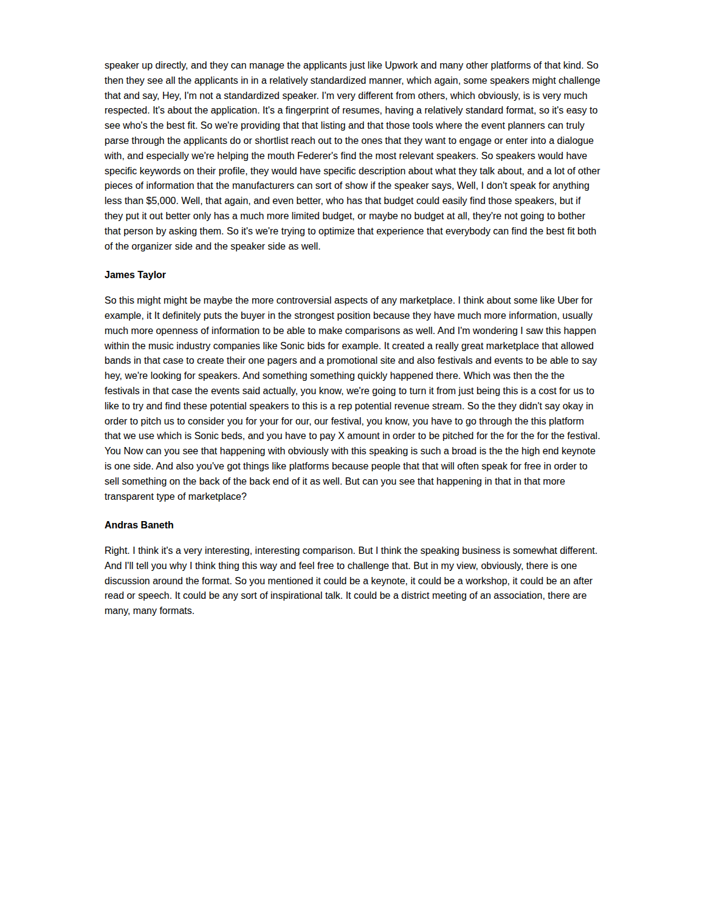speaker up directly, and they can manage the applicants just like Upwork and many other platforms of that kind. So then they see all the applicants in in a relatively standardized manner, which again, some speakers might challenge that and say, Hey, I'm not a standardized speaker. I'm very different from others, which obviously, is is very much respected. It's about the application. It's a fingerprint of resumes, having a relatively standard format, so it's easy to see who's the best fit. So we're providing that that listing and that those tools where the event planners can truly parse through the applicants do or shortlist reach out to the ones that they want to engage or enter into a dialogue with, and especially we're helping the mouth Federer's find the most relevant speakers. So speakers would have specific keywords on their profile, they would have specific description about what they talk about, and a lot of other pieces of information that the manufacturers can sort of show if the speaker says, Well, I don't speak for anything less than $5,000. Well, that again, and even better, who has that budget could easily find those speakers, but if they put it out better only has a much more limited budget, or maybe no budget at all, they're not going to bother that person by asking them. So it's we're trying to optimize that experience that everybody can find the best fit both of the organizer side and the speaker side as well.
James Taylor
So this might might be maybe the more controversial aspects of any marketplace. I think about some like Uber for example, it It definitely puts the buyer in the strongest position because they have much more information, usually much more openness of information to be able to make comparisons as well. And I'm wondering I saw this happen within the music industry companies like Sonic bids for example. It created a really great marketplace that allowed bands in that case to create their one pagers and a promotional site and also festivals and events to be able to say hey, we're looking for speakers. And something something quickly happened there. Which was then the the festivals in that case the events said actually, you know, we're going to turn it from just being this is a cost for us to like to try and find these potential speakers to this is a rep potential revenue stream. So the they didn't say okay in order to pitch us to consider you for your for our, our festival, you know, you have to go through the this platform that we use which is Sonic beds, and you have to pay X amount in order to be pitched for the for the for the festival. You Now can you see that happening with obviously with this speaking is such a broad is the the high end keynote is one side. And also you've got things like platforms because people that that will often speak for free in order to sell something on the back of the back end of it as well. But can you see that happening in that in that more transparent type of marketplace?
Andras Baneth
Right. I think it's a very interesting, interesting comparison. But I think the speaking business is somewhat different. And I'll tell you why I think thing this way and feel free to challenge that. But in my view, obviously, there is one discussion around the format. So you mentioned it could be a keynote, it could be a workshop, it could be an after read or speech. It could be any sort of inspirational talk. It could be a district meeting of an association, there are many, many formats.